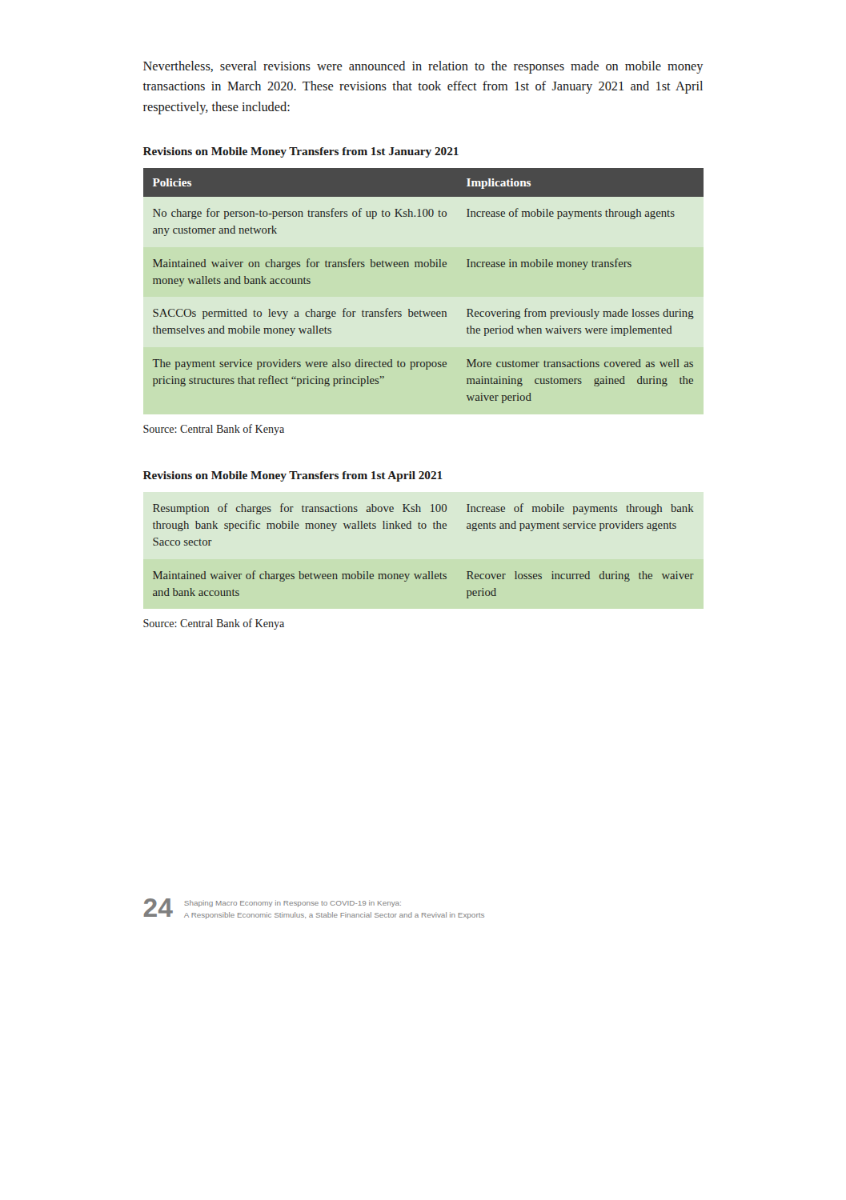Nevertheless, several revisions were announced in relation to the responses made on mobile money transactions in March 2020. These revisions that took effect from 1st of January 2021 and 1st April respectively, these included:
Revisions on Mobile Money Transfers from 1st January 2021
| Policies | Implications |
| --- | --- |
| No charge for person-to-person transfers of up to Ksh.100 to any customer and network | Increase of mobile payments through agents |
| Maintained waiver on charges for transfers between mobile money wallets and bank accounts | Increase in mobile money transfers |
| SACCOs permitted to levy a charge for transfers between themselves and mobile money wallets | Recovering from previously made losses during the period when waivers were implemented |
| The payment service providers were also directed to propose pricing structures that reflect “pricing principles” | More customer transactions covered as well as maintaining customers gained during the waiver period |
Source: Central Bank of Kenya
Revisions on Mobile Money Transfers from 1st April 2021
| Resumption of charges for transactions above Ksh 100 through bank specific mobile money wallets linked to the Sacco sector | Increase of mobile payments through bank agents and payment service providers agents |
| Maintained waiver of charges between mobile money wallets and bank accounts | Recover losses incurred during the waiver period |
Source: Central Bank of Kenya
24
Shaping Macro Economy in Response to COVID-19 in Kenya:
A Responsible Economic Stimulus, a Stable Financial Sector and a Revival in Exports